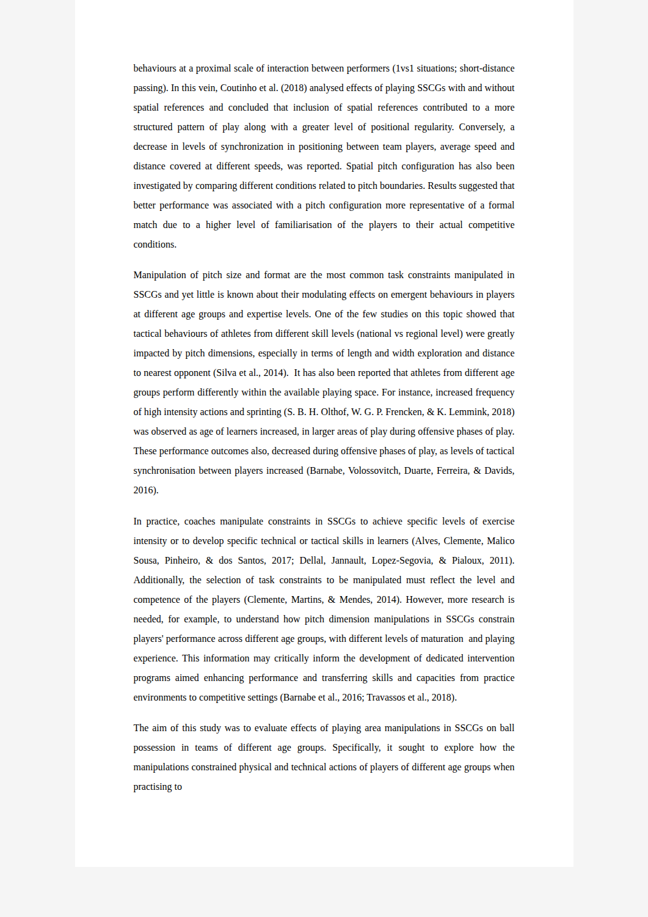behaviours at a proximal scale of interaction between performers (1vs1 situations; short-distance passing). In this vein, Coutinho et al. (2018) analysed effects of playing SSCGs with and without spatial references and concluded that inclusion of spatial references contributed to a more structured pattern of play along with a greater level of positional regularity. Conversely, a decrease in levels of synchronization in positioning between team players, average speed and distance covered at different speeds, was reported. Spatial pitch configuration has also been investigated by comparing different conditions related to pitch boundaries. Results suggested that better performance was associated with a pitch configuration more representative of a formal match due to a higher level of familiarisation of the players to their actual competitive conditions.
Manipulation of pitch size and format are the most common task constraints manipulated in SSCGs and yet little is known about their modulating effects on emergent behaviours in players at different age groups and expertise levels. One of the few studies on this topic showed that tactical behaviours of athletes from different skill levels (national vs regional level) were greatly impacted by pitch dimensions, especially in terms of length and width exploration and distance to nearest opponent (Silva et al., 2014). It has also been reported that athletes from different age groups perform differently within the available playing space. For instance, increased frequency of high intensity actions and sprinting (S. B. H. Olthof, W. G. P. Frencken, & K. Lemmink, 2018) was observed as age of learners increased, in larger areas of play during offensive phases of play. These performance outcomes also, decreased during offensive phases of play, as levels of tactical synchronisation between players increased (Barnabe, Volossovitch, Duarte, Ferreira, & Davids, 2016).
In practice, coaches manipulate constraints in SSCGs to achieve specific levels of exercise intensity or to develop specific technical or tactical skills in learners (Alves, Clemente, Malico Sousa, Pinheiro, & dos Santos, 2017; Dellal, Jannault, Lopez-Segovia, & Pialoux, 2011). Additionally, the selection of task constraints to be manipulated must reflect the level and competence of the players (Clemente, Martins, & Mendes, 2014). However, more research is needed, for example, to understand how pitch dimension manipulations in SSCGs constrain players' performance across different age groups, with different levels of maturation and playing experience. This information may critically inform the development of dedicated intervention programs aimed enhancing performance and transferring skills and capacities from practice environments to competitive settings (Barnabe et al., 2016; Travassos et al., 2018).
The aim of this study was to evaluate effects of playing area manipulations in SSCGs on ball possession in teams of different age groups. Specifically, it sought to explore how the manipulations constrained physical and technical actions of players of different age groups when practising to